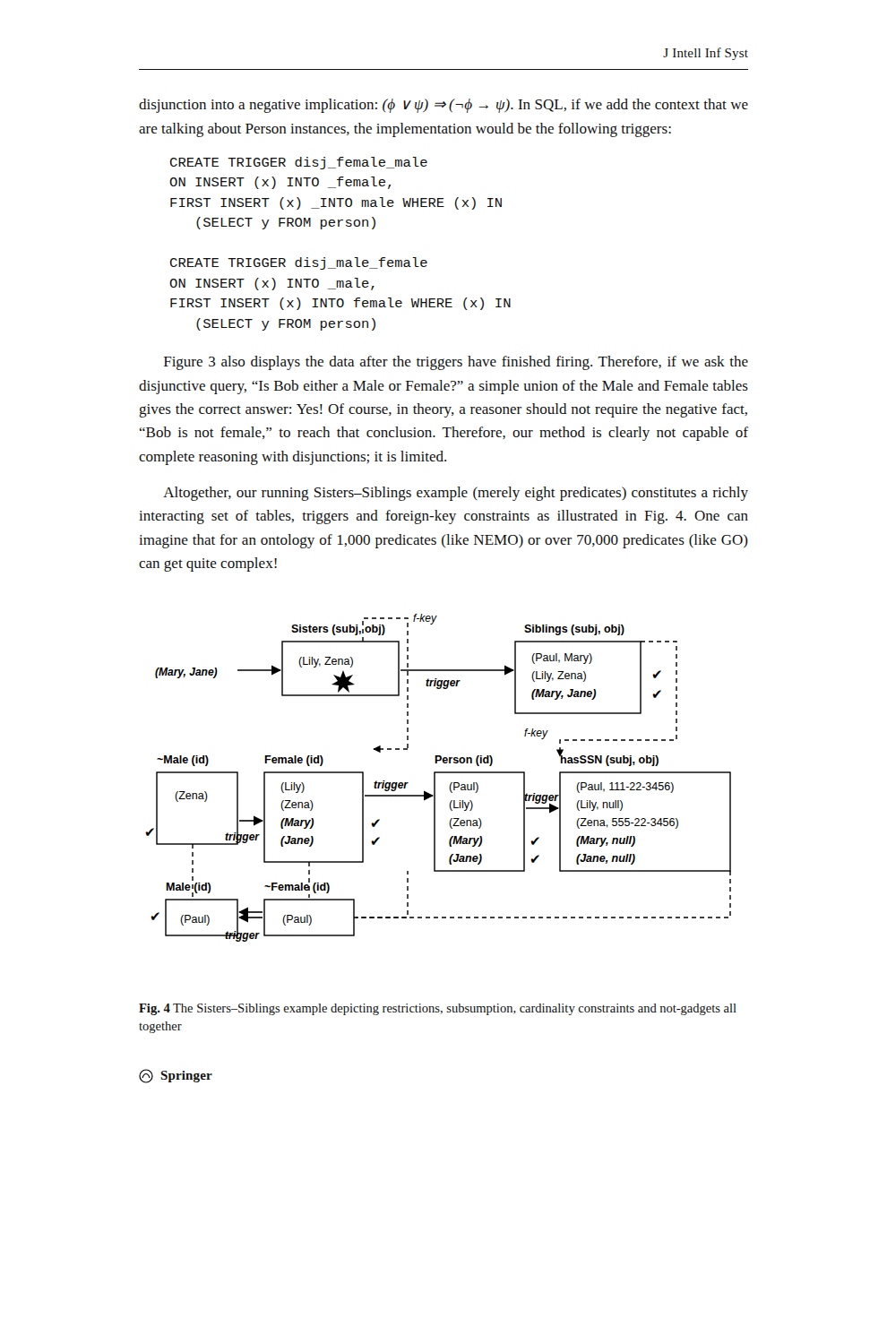J Intell Inf Syst
disjunction into a negative implication: (ϕ ∨ ψ) ⇒ (¬ϕ → ψ). In SQL, if we add the context that we are talking about Person instances, the implementation would be the following triggers:
CREATE TRIGGER disj_female_male
ON INSERT (x) INTO _female,
FIRST INSERT (x) _INTO male WHERE (x) IN
   (SELECT y FROM person)

CREATE TRIGGER disj_male_female
ON INSERT (x) INTO _male,
FIRST INSERT (x) INTO female WHERE (x) IN
   (SELECT y FROM person)
Figure 3 also displays the data after the triggers have finished firing. Therefore, if we ask the disjunctive query, “Is Bob either a Male or Female?” a simple union of the Male and Female tables gives the correct answer: Yes! Of course, in theory, a reasoner should not require the negative fact, “Bob is not female,” to reach that conclusion. Therefore, our method is clearly not capable of complete reasoning with disjunctions; it is limited.
Altogether, our running Sisters–Siblings example (merely eight predicates) constitutes a richly interacting set of tables, triggers and foreign-key constraints as illustrated in Fig. 4. One can imagine that for an ontology of 1,000 predicates (like NEMO) or over 70,000 predicates (like GO) can get quite complex!
Sisters (subj, obj) (Lily, Zena) (Mary, Jane) Siblings (subj, obj) (Paul, Mary) (Lily, Zena) (Mary, Jane) ✔ ✔ trigger f-key f-key ~Male (id) (Zena) ✔ Female (id) (Lily) (Zena) (Mary) (Jane) ✔ ✔ trigger Person (id) (Paul) (Lily) (Zena) (Mary) (Jane) ✔ ✔ trigger hasSSN (subj, obj) (Paul, 111-22-3456) (Lily, null) (Zena, 555-22-3456) (Mary, null) (Jane, null) trigger Male (id) (Paul) ✔ ~Female (id) (Paul) trigger
Fig. 4 The Sisters–Siblings example depicting restrictions, subsumption, cardinality constraints and not-gadgets all together
Springer